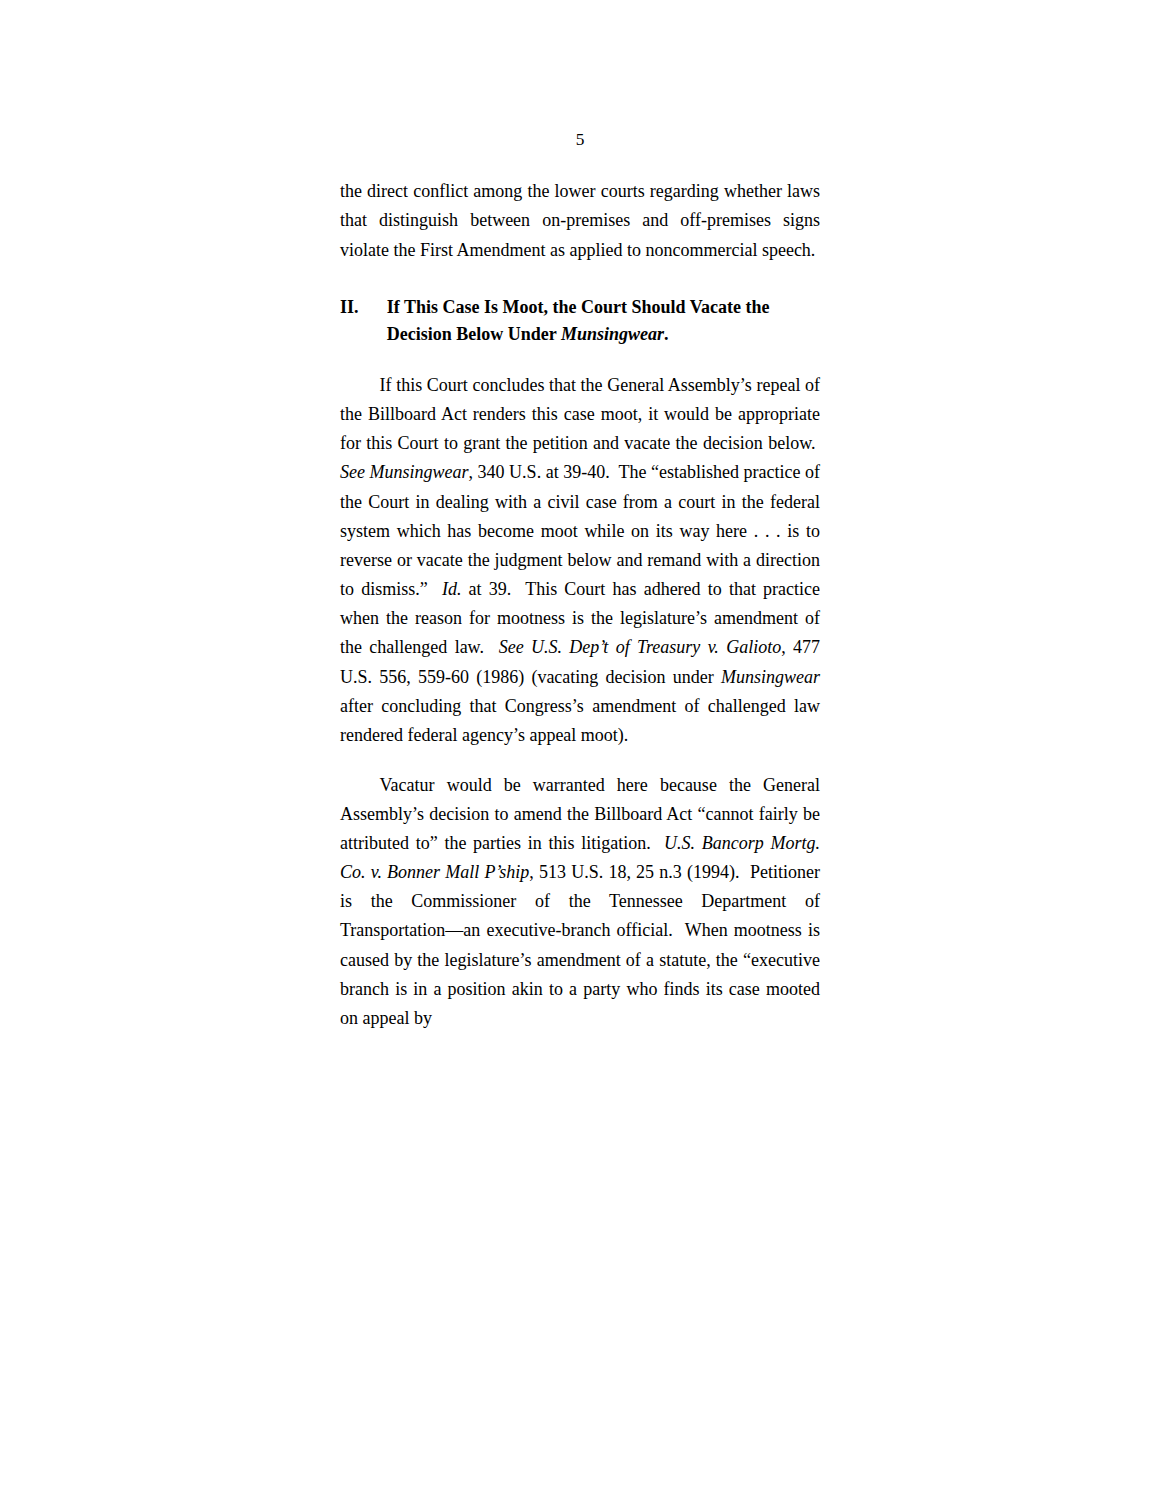5
the direct conflict among the lower courts regarding whether laws that distinguish between on-premises and off-premises signs violate the First Amendment as applied to noncommercial speech.
II. If This Case Is Moot, the Court Should Vacate the Decision Below Under Munsingwear.
If this Court concludes that the General Assembly’s repeal of the Billboard Act renders this case moot, it would be appropriate for this Court to grant the petition and vacate the decision below. See Munsingwear, 340 U.S. at 39-40. The “established practice of the Court in dealing with a civil case from a court in the federal system which has become moot while on its way here . . . is to reverse or vacate the judgment below and remand with a direction to dismiss.” Id. at 39. This Court has adhered to that practice when the reason for mootness is the legislature’s amendment of the challenged law. See U.S. Dep’t of Treasury v. Galioto, 477 U.S. 556, 559-60 (1986) (vacating decision under Munsingwear after concluding that Congress’s amendment of challenged law rendered federal agency’s appeal moot).
Vacatur would be warranted here because the General Assembly’s decision to amend the Billboard Act “cannot fairly be attributed to” the parties in this litigation. U.S. Bancorp Mortg. Co. v. Bonner Mall P’ship, 513 U.S. 18, 25 n.3 (1994). Petitioner is the Commissioner of the Tennessee Department of Transportation—an executive-branch official. When mootness is caused by the legislature’s amendment of a statute, the “executive branch is in a position akin to a party who finds its case mooted on appeal by